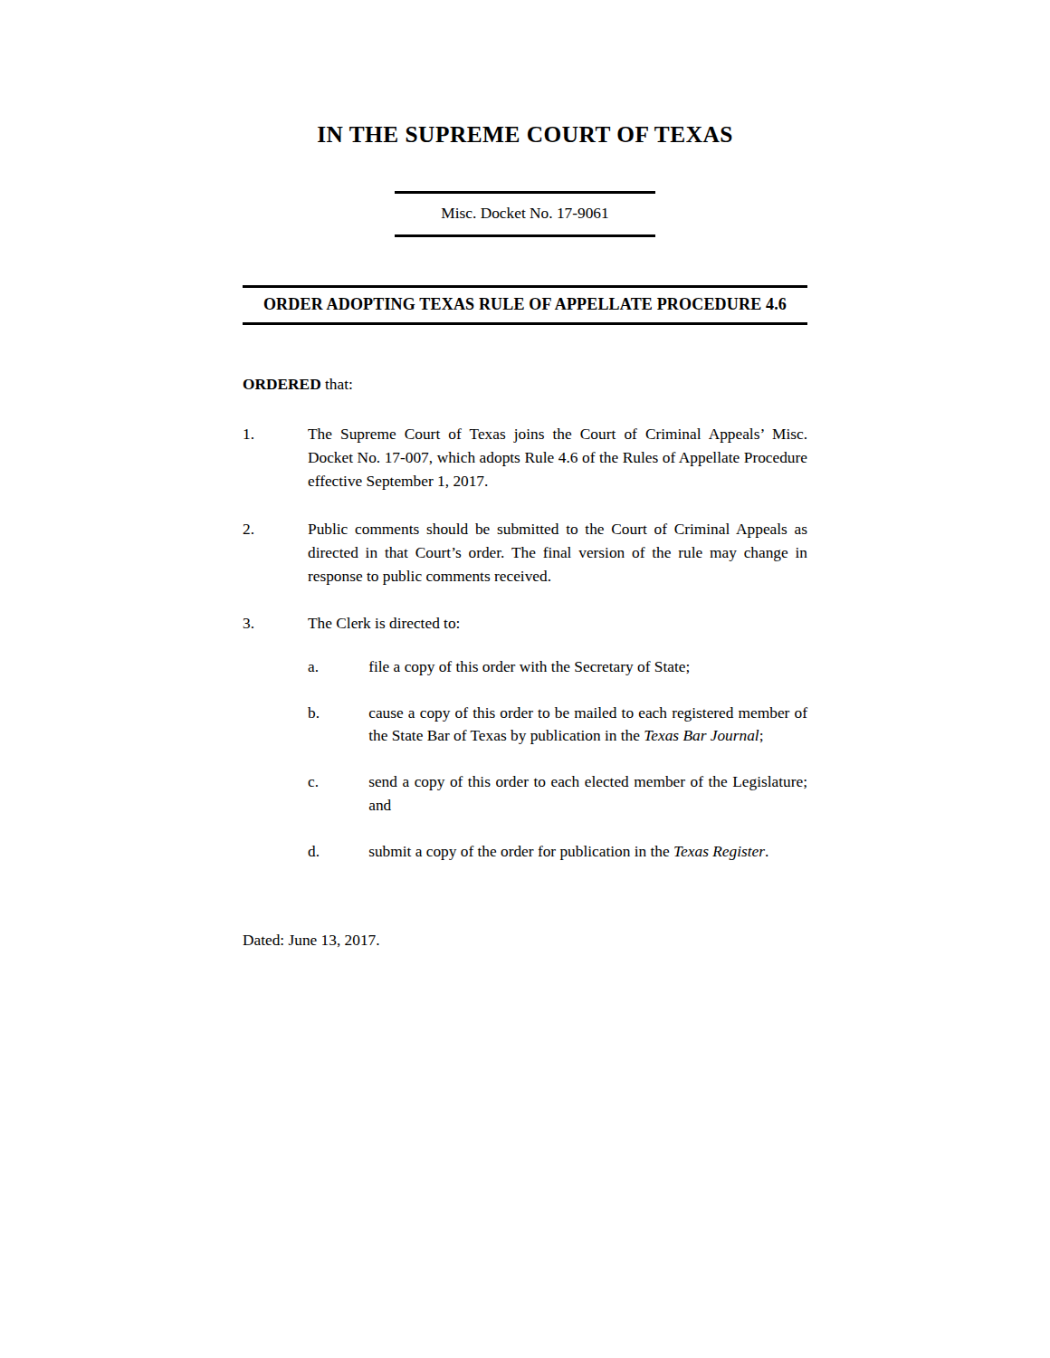IN THE SUPREME COURT OF TEXAS
Misc. Docket No. 17-9061
ORDER ADOPTING TEXAS RULE OF APPELLATE PROCEDURE 4.6
ORDERED that:
1. The Supreme Court of Texas joins the Court of Criminal Appeals’ Misc. Docket No. 17-007, which adopts Rule 4.6 of the Rules of Appellate Procedure effective September 1, 2017.
2. Public comments should be submitted to the Court of Criminal Appeals as directed in that Court’s order. The final version of the rule may change in response to public comments received.
3. The Clerk is directed to:
a. file a copy of this order with the Secretary of State;
b. cause a copy of this order to be mailed to each registered member of the State Bar of Texas by publication in the Texas Bar Journal;
c. send a copy of this order to each elected member of the Legislature; and
d. submit a copy of the order for publication in the Texas Register.
Dated: June 13, 2017.